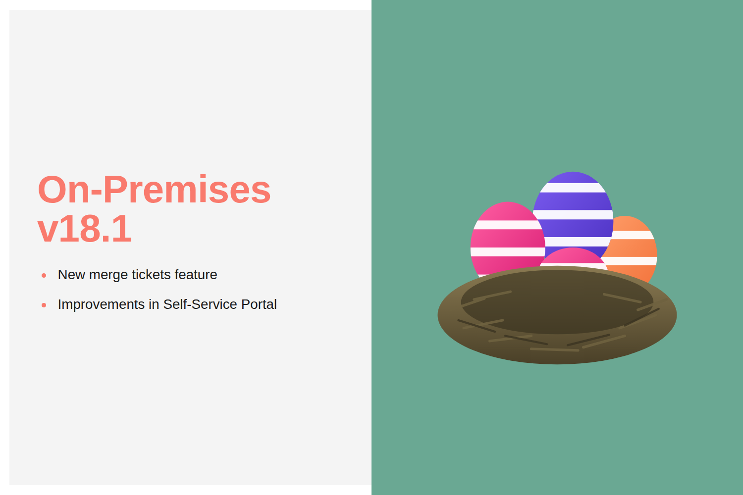On-Premises
v18.1
New merge tickets feature
Improvements in Self-Service Portal